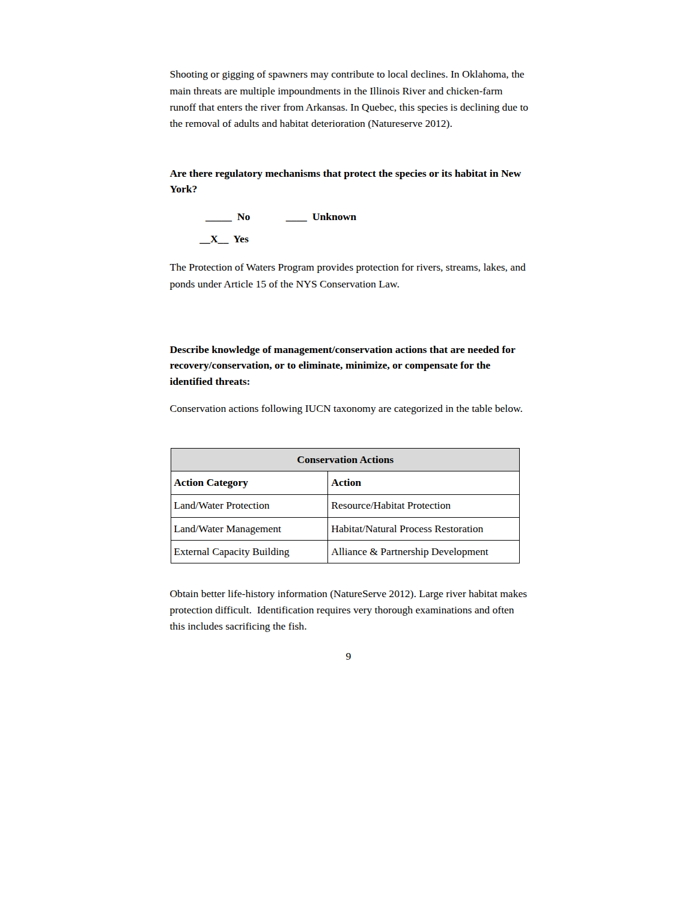Shooting or gigging of spawners may contribute to local declines. In Oklahoma, the main threats are multiple impoundments in the Illinois River and chicken-farm runoff that enters the river from Arkansas. In Quebec, this species is declining due to the removal of adults and habitat deterioration (Natureserve 2012).
Are there regulatory mechanisms that protect the species or its habitat in New York?
_____ No ____ Unknown
__X__ Yes
The Protection of Waters Program provides protection for rivers, streams, lakes, and ponds under Article 15 of the NYS Conservation Law.
Describe knowledge of management/conservation actions that are needed for recovery/conservation, or to eliminate, minimize, or compensate for the identified threats:
Conservation actions following IUCN taxonomy are categorized in the table below.
| Conservation Actions |
| --- |
| Action Category | Action |
| Land/Water Protection | Resource/Habitat Protection |
| Land/Water Management | Habitat/Natural Process Restoration |
| External Capacity Building | Alliance & Partnership Development |
Obtain better life-history information (NatureServe 2012). Large river habitat makes protection difficult. Identification requires very thorough examinations and often this includes sacrificing the fish.
9